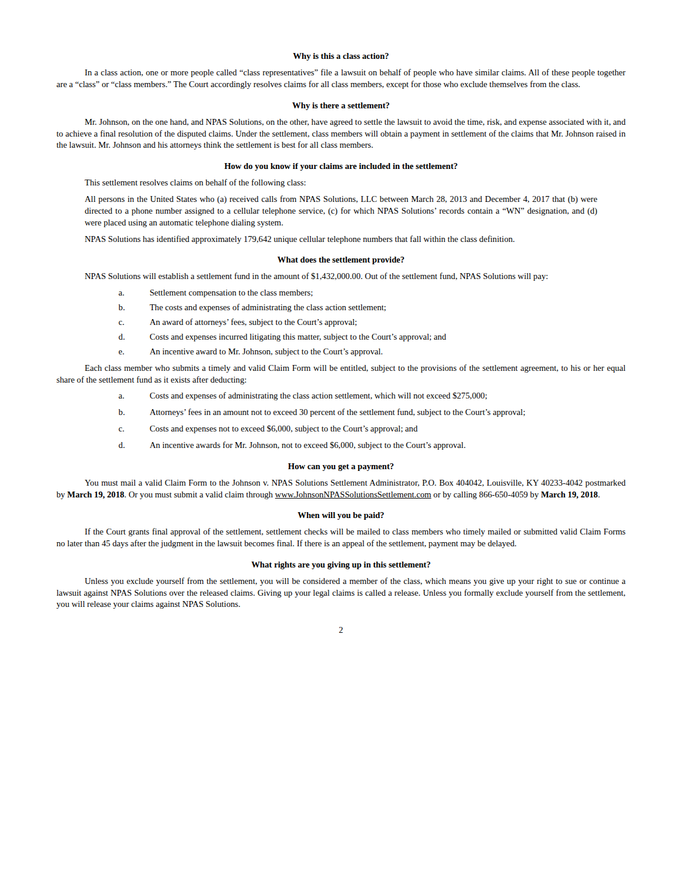Why is this a class action?
In a class action, one or more people called “class representatives” file a lawsuit on behalf of people who have similar claims. All of these people together are a “class” or “class members.” The Court accordingly resolves claims for all class members, except for those who exclude themselves from the class.
Why is there a settlement?
Mr. Johnson, on the one hand, and NPAS Solutions, on the other, have agreed to settle the lawsuit to avoid the time, risk, and expense associated with it, and to achieve a final resolution of the disputed claims. Under the settlement, class members will obtain a payment in settlement of the claims that Mr. Johnson raised in the lawsuit. Mr. Johnson and his attorneys think the settlement is best for all class members.
How do you know if your claims are included in the settlement?
This settlement resolves claims on behalf of the following class:
All persons in the United States who (a) received calls from NPAS Solutions, LLC between March 28, 2013 and December 4, 2017 that (b) were directed to a phone number assigned to a cellular telephone service, (c) for which NPAS Solutions’ records contain a “WN” designation, and (d) were placed using an automatic telephone dialing system.
NPAS Solutions has identified approximately 179,642 unique cellular telephone numbers that fall within the class definition.
What does the settlement provide?
NPAS Solutions will establish a settlement fund in the amount of $1,432,000.00. Out of the settlement fund, NPAS Solutions will pay:
a.
Settlement compensation to the class members;
b.
The costs and expenses of administrating the class action settlement;
c.
An award of attorneys’ fees, subject to the Court’s approval;
d.
Costs and expenses incurred litigating this matter, subject to the Court’s approval; and
e.
An incentive award to Mr. Johnson, subject to the Court’s approval.
Each class member who submits a timely and valid Claim Form will be entitled, subject to the provisions of the settlement agreement, to his or her equal share of the settlement fund as it exists after deducting:
a. Costs and expenses of administrating the class action settlement, which will not exceed $275,000;
b. Attorneys’ fees in an amount not to exceed 30 percent of the settlement fund, subject to the Court’s approval;
c. Costs and expenses not to exceed $6,000, subject to the Court’s approval; and
d. An incentive awards for Mr. Johnson, not to exceed $6,000, subject to the Court’s approval.
How can you get a payment?
You must mail a valid Claim Form to the Johnson v. NPAS Solutions Settlement Administrator, P.O. Box 404042, Louisville, KY 40233-4042 postmarked by March 19, 2018. Or you must submit a valid claim through www.JohnsonNPASSolutionsSettlement.com or by calling 866-650-4059 by March 19, 2018.
When will you be paid?
If the Court grants final approval of the settlement, settlement checks will be mailed to class members who timely mailed or submitted valid Claim Forms no later than 45 days after the judgment in the lawsuit becomes final. If there is an appeal of the settlement, payment may be delayed.
What rights are you giving up in this settlement?
Unless you exclude yourself from the settlement, you will be considered a member of the class, which means you give up your right to sue or continue a lawsuit against NPAS Solutions over the released claims. Giving up your legal claims is called a release. Unless you formally exclude yourself from the settlement, you will release your claims against NPAS Solutions.
2